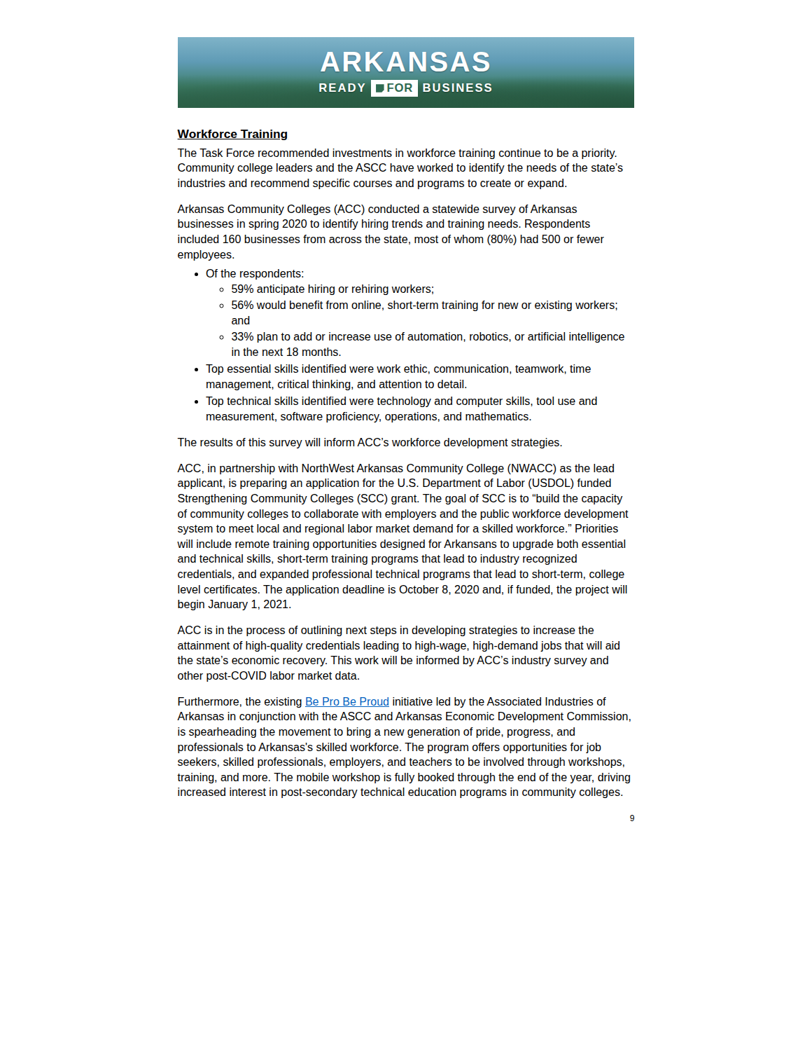ARKANSAS
READY FOR BUSINESS
Workforce Training
The Task Force recommended investments in workforce training continue to be a priority. Community college leaders and the ASCC have worked to identify the needs of the state’s industries and recommend specific courses and programs to create or expand.
Arkansas Community Colleges (ACC) conducted a statewide survey of Arkansas businesses in spring 2020 to identify hiring trends and training needs. Respondents included 160 businesses from across the state, most of whom (80%) had 500 or fewer employees.
Of the respondents:
59% anticipate hiring or rehiring workers;
56% would benefit from online, short-term training for new or existing workers; and
33% plan to add or increase use of automation, robotics, or artificial intelligence in the next 18 months.
Top essential skills identified were work ethic, communication, teamwork, time management, critical thinking, and attention to detail.
Top technical skills identified were technology and computer skills, tool use and measurement, software proficiency, operations, and mathematics.
The results of this survey will inform ACC’s workforce development strategies.
ACC, in partnership with NorthWest Arkansas Community College (NWACC) as the lead applicant, is preparing an application for the U.S. Department of Labor (USDOL) funded Strengthening Community Colleges (SCC) grant. The goal of SCC is to “build the capacity of community colleges to collaborate with employers and the public workforce development system to meet local and regional labor market demand for a skilled workforce.” Priorities will include remote training opportunities designed for Arkansans to upgrade both essential and technical skills, short-term training programs that lead to industry recognized credentials, and expanded professional technical programs that lead to short-term, college level certificates. The application deadline is October 8, 2020 and, if funded, the project will begin January 1, 2021.
ACC is in the process of outlining next steps in developing strategies to increase the attainment of high-quality credentials leading to high-wage, high-demand jobs that will aid the state’s economic recovery. This work will be informed by ACC’s industry survey and other post-COVID labor market data.
Furthermore, the existing Be Pro Be Proud initiative led by the Associated Industries of Arkansas in conjunction with the ASCC and Arkansas Economic Development Commission, is spearheading the movement to bring a new generation of pride, progress, and professionals to Arkansas's skilled workforce. The program offers opportunities for job seekers, skilled professionals, employers, and teachers to be involved through workshops, training, and more. The mobile workshop is fully booked through the end of the year, driving increased interest in post-secondary technical education programs in community colleges.
9